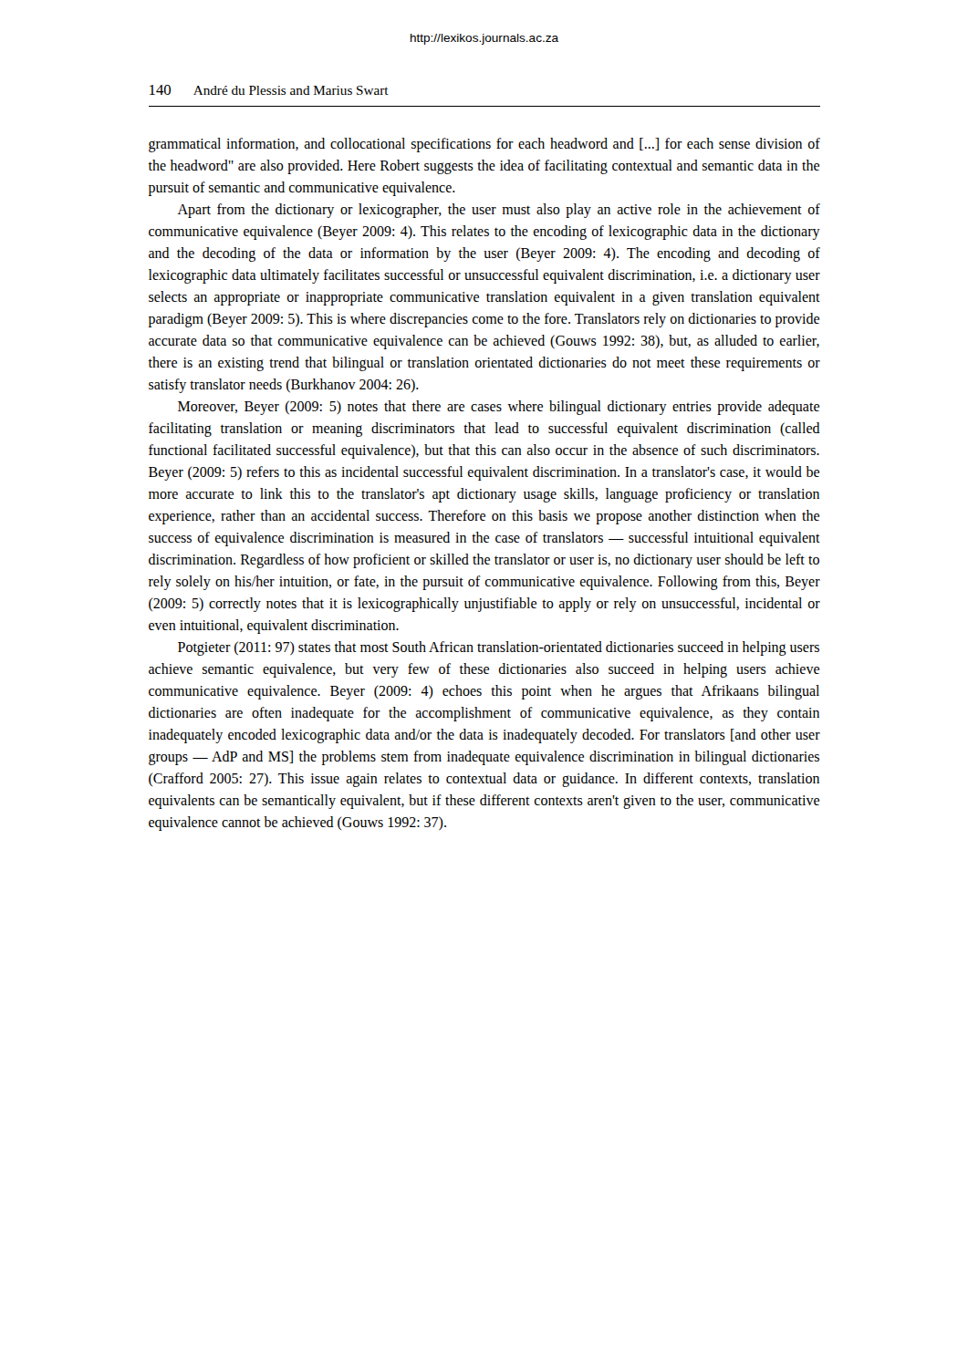http://lexikos.journals.ac.za
140 André du Plessis and Marius Swart
grammatical information, and collocational specifications for each headword and [...] for each sense division of the headword" are also provided. Here Robert suggests the idea of facilitating contextual and semantic data in the pursuit of semantic and communicative equivalence.
Apart from the dictionary or lexicographer, the user must also play an active role in the achievement of communicative equivalence (Beyer 2009: 4). This relates to the encoding of lexicographic data in the dictionary and the decoding of the data or information by the user (Beyer 2009: 4). The encoding and decoding of lexicographic data ultimately facilitates successful or unsuccessful equivalent discrimination, i.e. a dictionary user selects an appropriate or inappropriate communicative translation equivalent in a given translation equivalent paradigm (Beyer 2009: 5). This is where discrepancies come to the fore. Translators rely on dictionaries to provide accurate data so that communicative equivalence can be achieved (Gouws 1992: 38), but, as alluded to earlier, there is an existing trend that bilingual or translation orientated dictionaries do not meet these requirements or satisfy translator needs (Burkhanov 2004: 26).
Moreover, Beyer (2009: 5) notes that there are cases where bilingual dictionary entries provide adequate facilitating translation or meaning discriminators that lead to successful equivalent discrimination (called functional facilitated successful equivalence), but that this can also occur in the absence of such discriminators. Beyer (2009: 5) refers to this as incidental successful equivalent discrimination. In a translator's case, it would be more accurate to link this to the translator's apt dictionary usage skills, language proficiency or translation experience, rather than an accidental success. Therefore on this basis we propose another distinction when the success of equivalence discrimination is measured in the case of translators — successful intuitional equivalent discrimination. Regardless of how proficient or skilled the translator or user is, no dictionary user should be left to rely solely on his/her intuition, or fate, in the pursuit of communicative equivalence. Following from this, Beyer (2009: 5) correctly notes that it is lexicographically unjustifiable to apply or rely on unsuccessful, incidental or even intuitional, equivalent discrimination.
Potgieter (2011: 97) states that most South African translation-orientated dictionaries succeed in helping users achieve semantic equivalence, but very few of these dictionaries also succeed in helping users achieve communicative equivalence. Beyer (2009: 4) echoes this point when he argues that Afrikaans bilingual dictionaries are often inadequate for the accomplishment of communicative equivalence, as they contain inadequately encoded lexicographic data and/or the data is inadequately decoded. For translators [and other user groups — AdP and MS] the problems stem from inadequate equivalence discrimination in bilingual dictionaries (Crafford 2005: 27). This issue again relates to contextual data or guidance. In different contexts, translation equivalents can be semantically equivalent, but if these different contexts aren't given to the user, communicative equivalence cannot be achieved (Gouws 1992: 37).